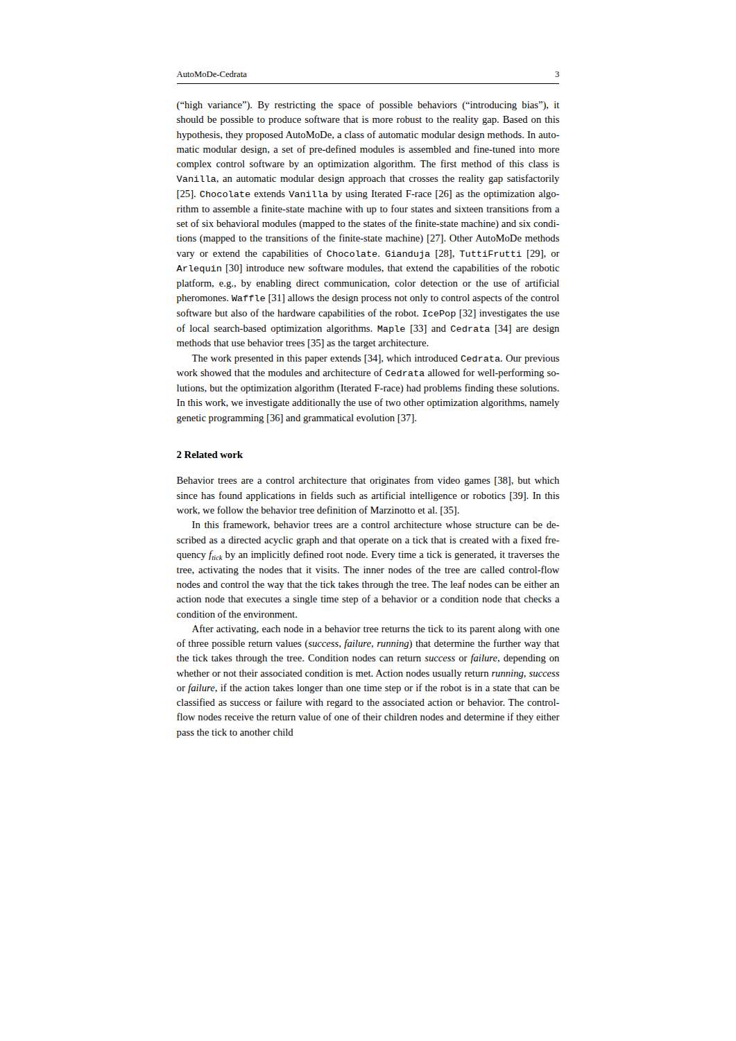AutoMoDe-Cedrata 3
(“high variance”). By restricting the space of possible behaviors (“introducing bias”), it should be possible to produce software that is more robust to the reality gap. Based on this hypothesis, they proposed AutoMoDe, a class of automatic modular design methods. In automatic modular design, a set of pre-defined modules is assembled and fine-tuned into more complex control software by an optimization algorithm. The first method of this class is Vanilla, an automatic modular design approach that crosses the reality gap satisfactorily [25]. Chocolate extends Vanilla by using Iterated F-race [26] as the optimization algorithm to assemble a finite-state machine with up to four states and sixteen transitions from a set of six behavioral modules (mapped to the states of the finite-state machine) and six conditions (mapped to the transitions of the finite-state machine) [27]. Other AutoMoDe methods vary or extend the capabilities of Chocolate. Gianduja [28], TuttiFrutti [29], or Arlequin [30] introduce new software modules, that extend the capabilities of the robotic platform, e.g., by enabling direct communication, color detection or the use of artificial pheromones. Waffle [31] allows the design process not only to control aspects of the control software but also of the hardware capabilities of the robot. IcePop [32] investigates the use of local search-based optimization algorithms. Maple [33] and Cedrata [34] are design methods that use behavior trees [35] as the target architecture.
The work presented in this paper extends [34], which introduced Cedrata. Our previous work showed that the modules and architecture of Cedrata allowed for well-performing solutions, but the optimization algorithm (Iterated F-race) had problems finding these solutions. In this work, we investigate additionally the use of two other optimization algorithms, namely genetic programming [36] and grammatical evolution [37].
2 Related work
Behavior trees are a control architecture that originates from video games [38], but which since has found applications in fields such as artificial intelligence or robotics [39]. In this work, we follow the behavior tree definition of Marzinotto et al. [35].
In this framework, behavior trees are a control architecture whose structure can be described as a directed acyclic graph and that operate on a tick that is created with a fixed frequency ftick by an implicitly defined root node. Every time a tick is generated, it traverses the tree, activating the nodes that it visits. The inner nodes of the tree are called control-flow nodes and control the way that the tick takes through the tree. The leaf nodes can be either an action node that executes a single time step of a behavior or a condition node that checks a condition of the environment.
After activating, each node in a behavior tree returns the tick to its parent along with one of three possible return values (success, failure, running) that determine the further way that the tick takes through the tree. Condition nodes can return success or failure, depending on whether or not their associated condition is met. Action nodes usually return running, success or failure, if the action takes longer than one time step or if the robot is in a state that can be classified as success or failure with regard to the associated action or behavior. The control-flow nodes receive the return value of one of their children nodes and determine if they either pass the tick to another child